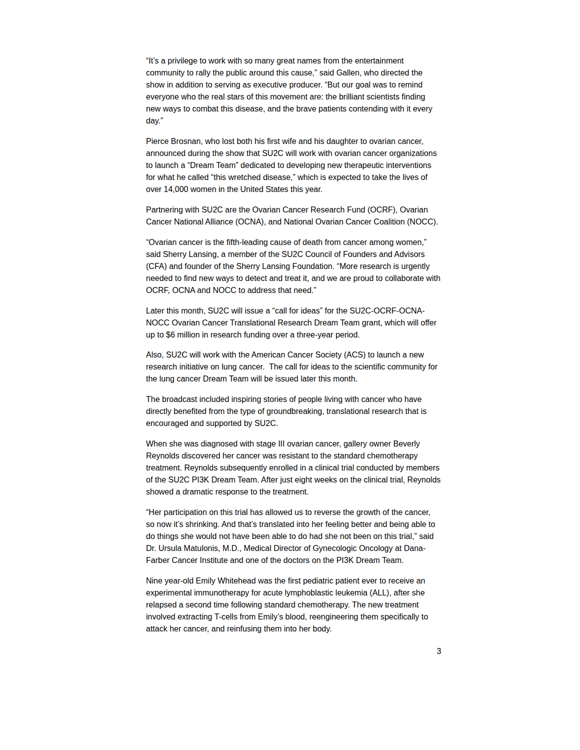“It’s a privilege to work with so many great names from the entertainment community to rally the public around this cause,” said Gallen, who directed the show in addition to serving as executive producer. “But our goal was to remind everyone who the real stars of this movement are: the brilliant scientists finding new ways to combat this disease, and the brave patients contending with it every day.”
Pierce Brosnan, who lost both his first wife and his daughter to ovarian cancer, announced during the show that SU2C will work with ovarian cancer organizations to launch a “Dream Team” dedicated to developing new therapeutic interventions for what he called “this wretched disease,” which is expected to take the lives of over 14,000 women in the United States this year.
Partnering with SU2C are the Ovarian Cancer Research Fund (OCRF), Ovarian Cancer National Alliance (OCNA), and National Ovarian Cancer Coalition (NOCC).
“Ovarian cancer is the fifth-leading cause of death from cancer among women,” said Sherry Lansing, a member of the SU2C Council of Founders and Advisors (CFA) and founder of the Sherry Lansing Foundation. “More research is urgently needed to find new ways to detect and treat it, and we are proud to collaborate with OCRF, OCNA and NOCC to address that need.”
Later this month, SU2C will issue a “call for ideas” for the SU2C-OCRF-OCNA-NOCC Ovarian Cancer Translational Research Dream Team grant, which will offer up to $6 million in research funding over a three-year period.
Also, SU2C will work with the American Cancer Society (ACS) to launch a new research initiative on lung cancer. The call for ideas to the scientific community for the lung cancer Dream Team will be issued later this month.
The broadcast included inspiring stories of people living with cancer who have directly benefited from the type of groundbreaking, translational research that is encouraged and supported by SU2C.
When she was diagnosed with stage III ovarian cancer, gallery owner Beverly Reynolds discovered her cancer was resistant to the standard chemotherapy treatment. Reynolds subsequently enrolled in a clinical trial conducted by members of the SU2C PI3K Dream Team. After just eight weeks on the clinical trial, Reynolds showed a dramatic response to the treatment.
“Her participation on this trial has allowed us to reverse the growth of the cancer, so now it’s shrinking. And that’s translated into her feeling better and being able to do things she would not have been able to do had she not been on this trial,” said Dr. Ursula Matulonis, M.D., Medical Director of Gynecologic Oncology at Dana-Farber Cancer Institute and one of the doctors on the PI3K Dream Team.
Nine year-old Emily Whitehead was the first pediatric patient ever to receive an experimental immunotherapy for acute lymphoblastic leukemia (ALL), after she relapsed a second time following standard chemotherapy. The new treatment involved extracting T-cells from Emily’s blood, reengineering them specifically to attack her cancer, and reinfusing them into her body.
3